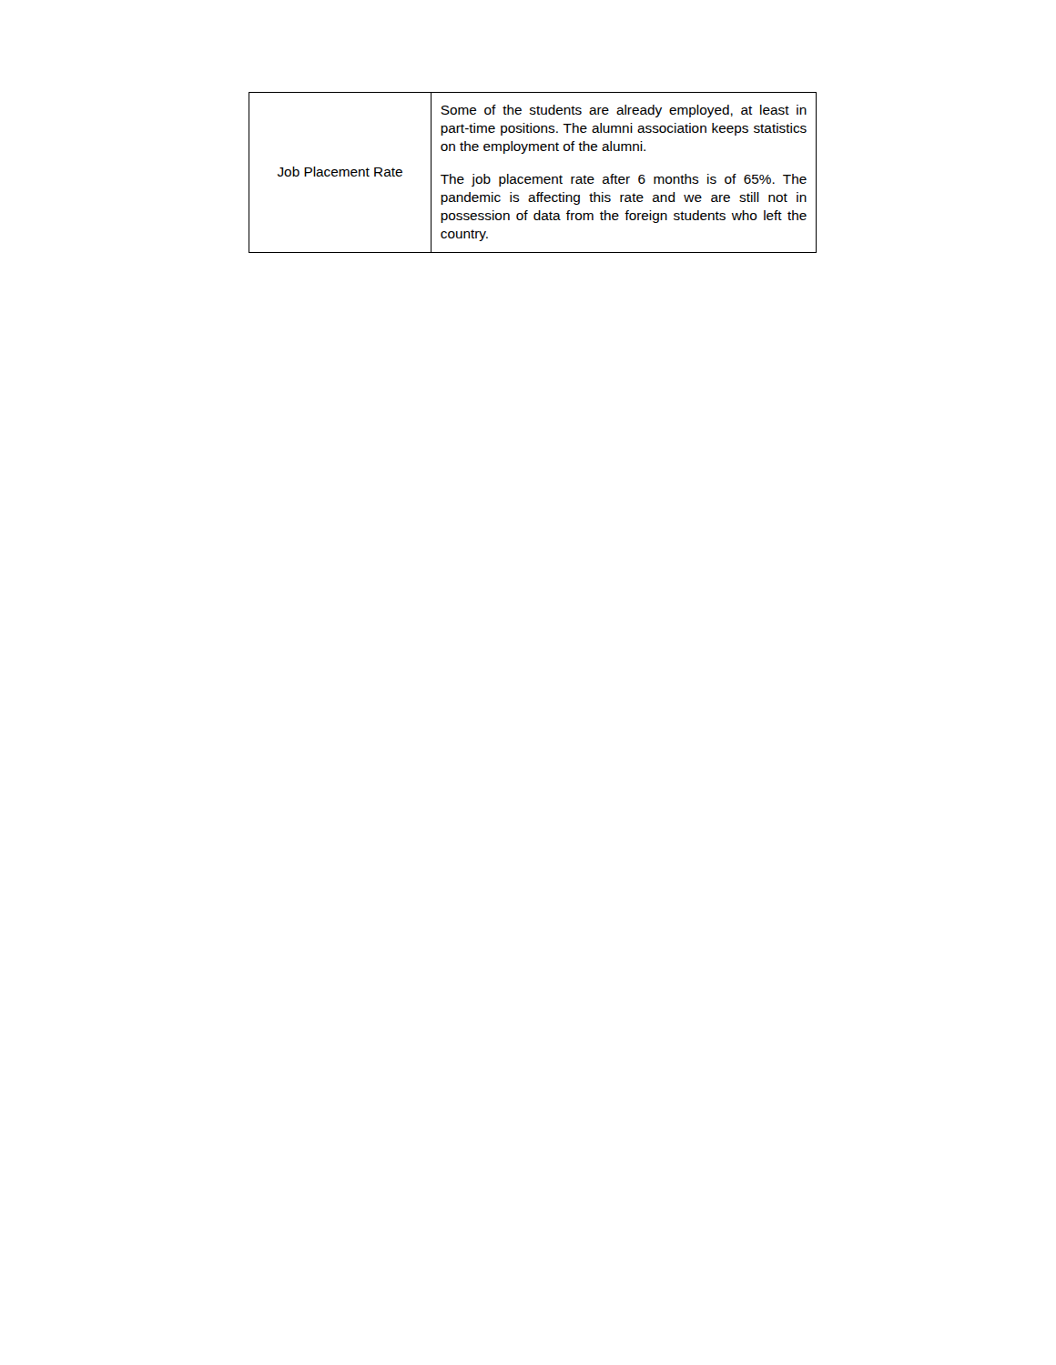| Job Placement Rate | Some of the students are already employed, at least in part-time positions. The alumni association keeps statistics on the employment of the alumni. The job placement rate after 6 months is of 65%. The pandemic is affecting this rate and we are still not in possession of data from the foreign students who left the country. |